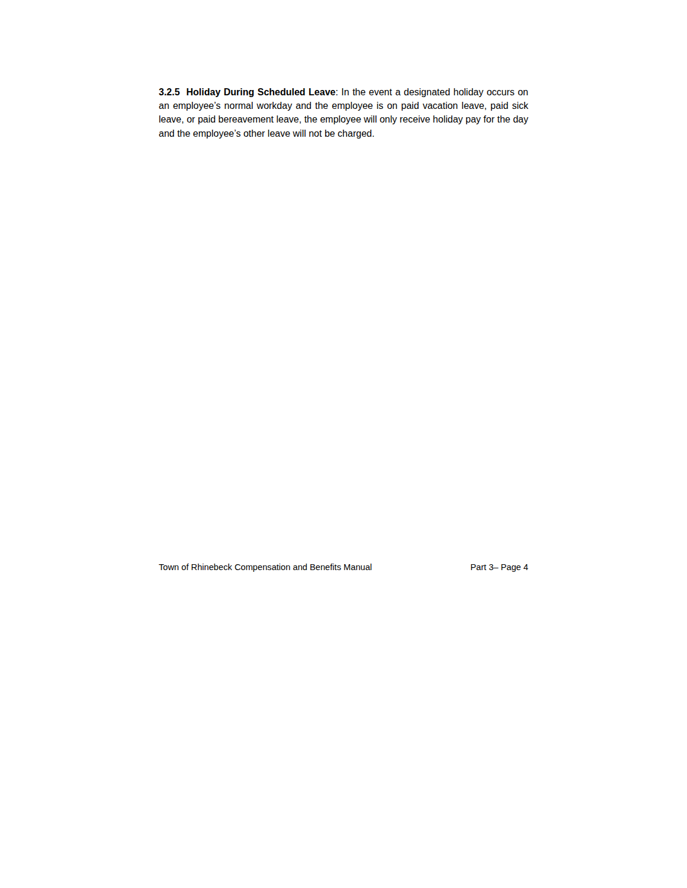3.2.5 Holiday During Scheduled Leave: In the event a designated holiday occurs on an employee’s normal workday and the employee is on paid vacation leave, paid sick leave, or paid bereavement leave, the employee will only receive holiday pay for the day and the employee’s other leave will not be charged.
Town of Rhinebeck Compensation and Benefits Manual
Part 3– Page 4